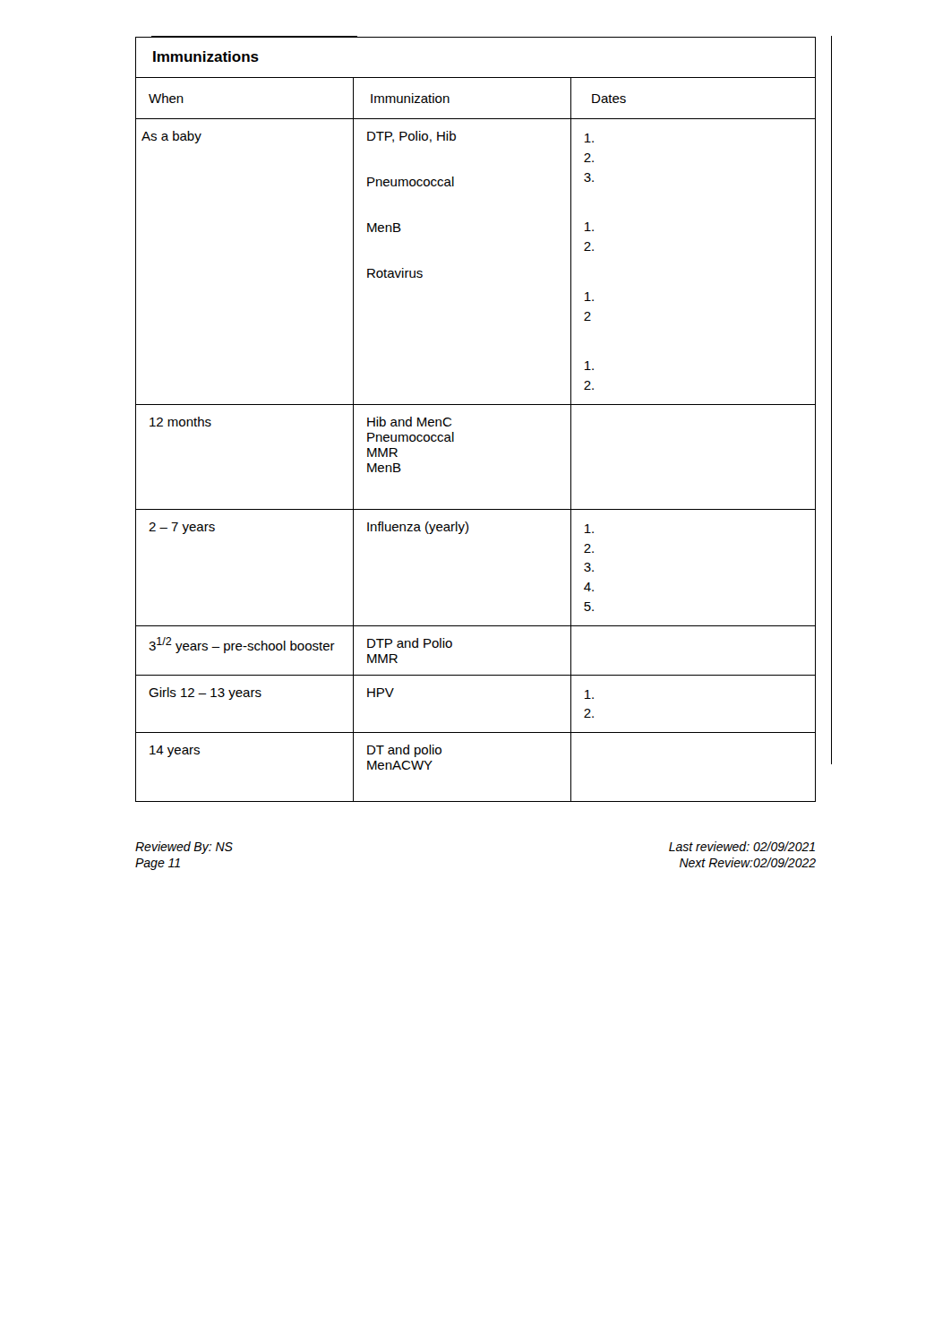| Immunizations |
| When | Immunization | Dates |
| As a baby | DTP, Polio, Hib Pneumococcal MenB Rotavirus | 1. 2. 3. 1. 2. 1. 2 1. 2. |
| 12 months | Hib and MenC Pneumococcal MMR MenB | |
| 2 – 7 years | Influenza (yearly) | 1. 2. 3. 4. 5. |
| 3 1/2 years – pre-school booster | DTP and Polio MMR | |
| Girls 12 – 13 years | HPV | 1. 2. |
| 14 years | DT and polio MenACWY | |
Reviewed By: NS
Page 11
Last reviewed: 02/09/2021
Next Review:02/09/2022